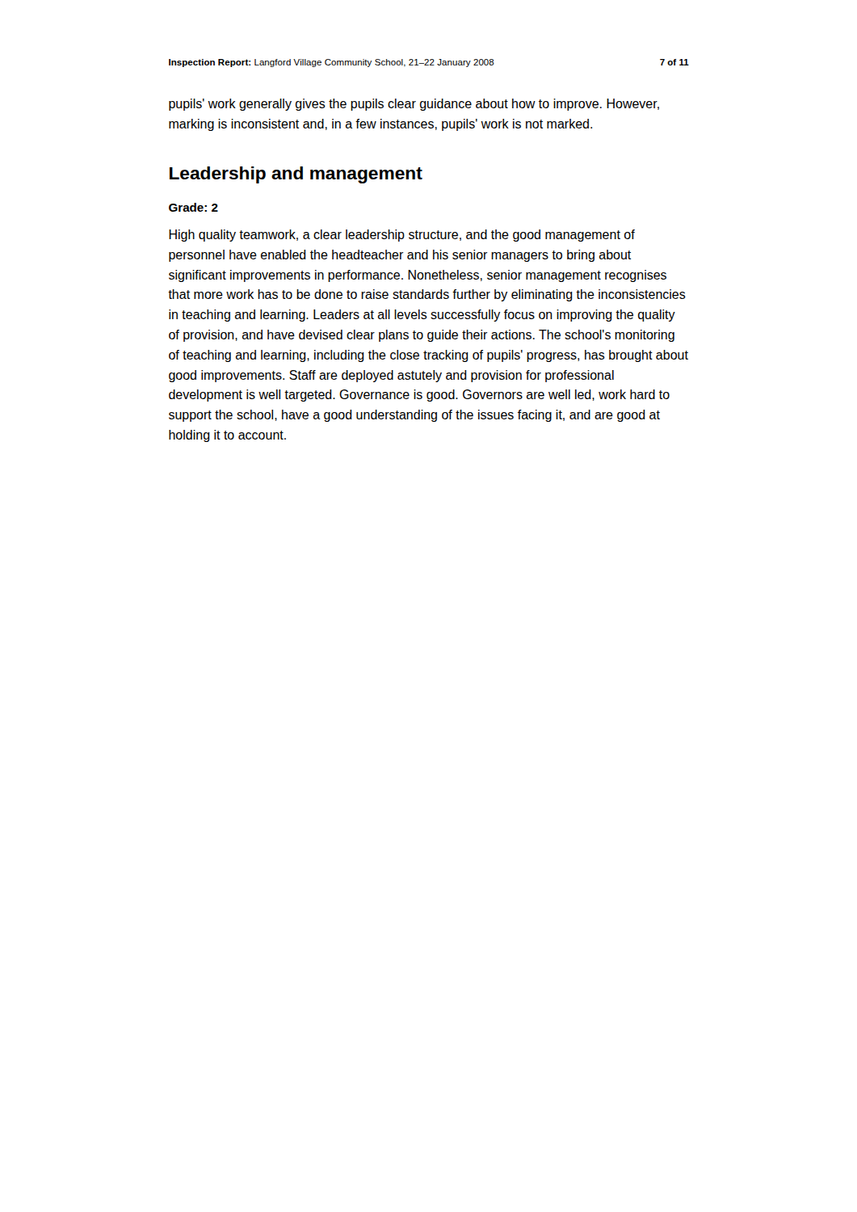Inspection Report: Langford Village Community School, 21–22 January 2008 7 of 11
pupils' work generally gives the pupils clear guidance about how to improve. However, marking is inconsistent and, in a few instances, pupils' work is not marked.
Leadership and management
Grade: 2
High quality teamwork, a clear leadership structure, and the good management of personnel have enabled the headteacher and his senior managers to bring about significant improvements in performance. Nonetheless, senior management recognises that more work has to be done to raise standards further by eliminating the inconsistencies in teaching and learning. Leaders at all levels successfully focus on improving the quality of provision, and have devised clear plans to guide their actions. The school's monitoring of teaching and learning, including the close tracking of pupils' progress, has brought about good improvements. Staff are deployed astutely and provision for professional development is well targeted. Governance is good. Governors are well led, work hard to support the school, have a good understanding of the issues facing it, and are good at holding it to account.